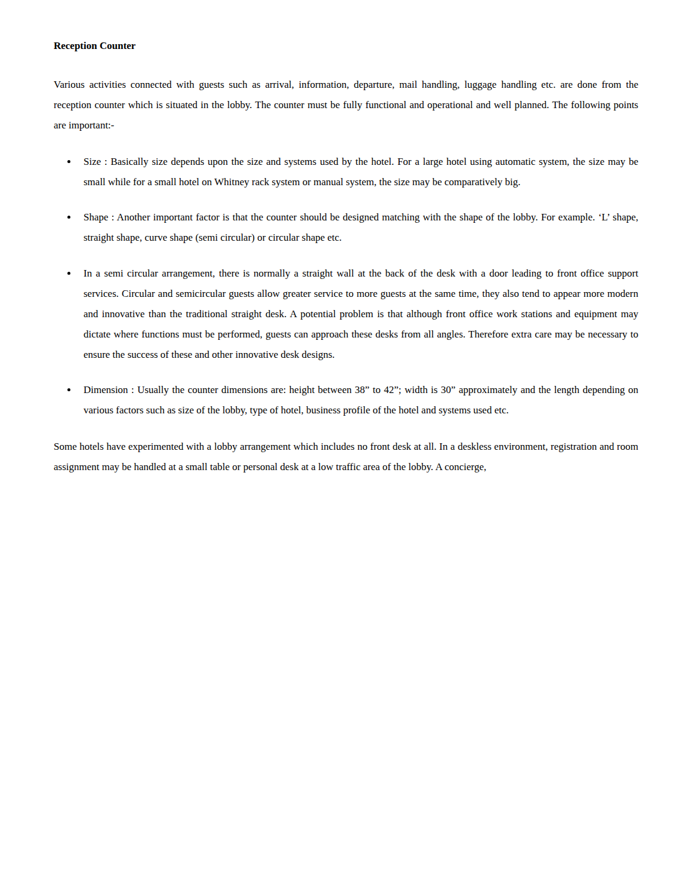Reception Counter
Various activities connected with guests such as arrival, information, departure, mail handling, luggage handling etc. are done from the reception counter which is situated in the lobby. The counter must be fully functional and operational and well planned. The following points are important:-
Size : Basically size depends upon the size and systems used by the hotel. For a large hotel using automatic system, the size may be small while for a small hotel on Whitney rack system or manual system, the size may be comparatively big.
Shape : Another important factor is that the counter should be designed matching with the shape of the lobby. For example. ‘L’ shape, straight shape, curve shape (semi circular) or circular shape etc.
In a semi circular arrangement, there is normally a straight wall at the back of the desk with a door leading to front office support services. Circular and semicircular guests allow greater service to more guests at the same time, they also tend to appear more modern and innovative than the traditional straight desk. A potential problem is that although front office work stations and equipment may dictate where functions must be performed, guests can approach these desks from all angles. Therefore extra care may be necessary to ensure the success of these and other innovative desk designs.
Dimension : Usually the counter dimensions are: height between 38” to 42”; width is 30” approximately and the length depending on various factors such as size of the lobby, type of hotel, business profile of the hotel and systems used etc.
Some hotels have experimented with a lobby arrangement which includes no front desk at all. In a deskless environment, registration and room assignment may be handled at a small table or personal desk at a low traffic area of the lobby. A concierge,